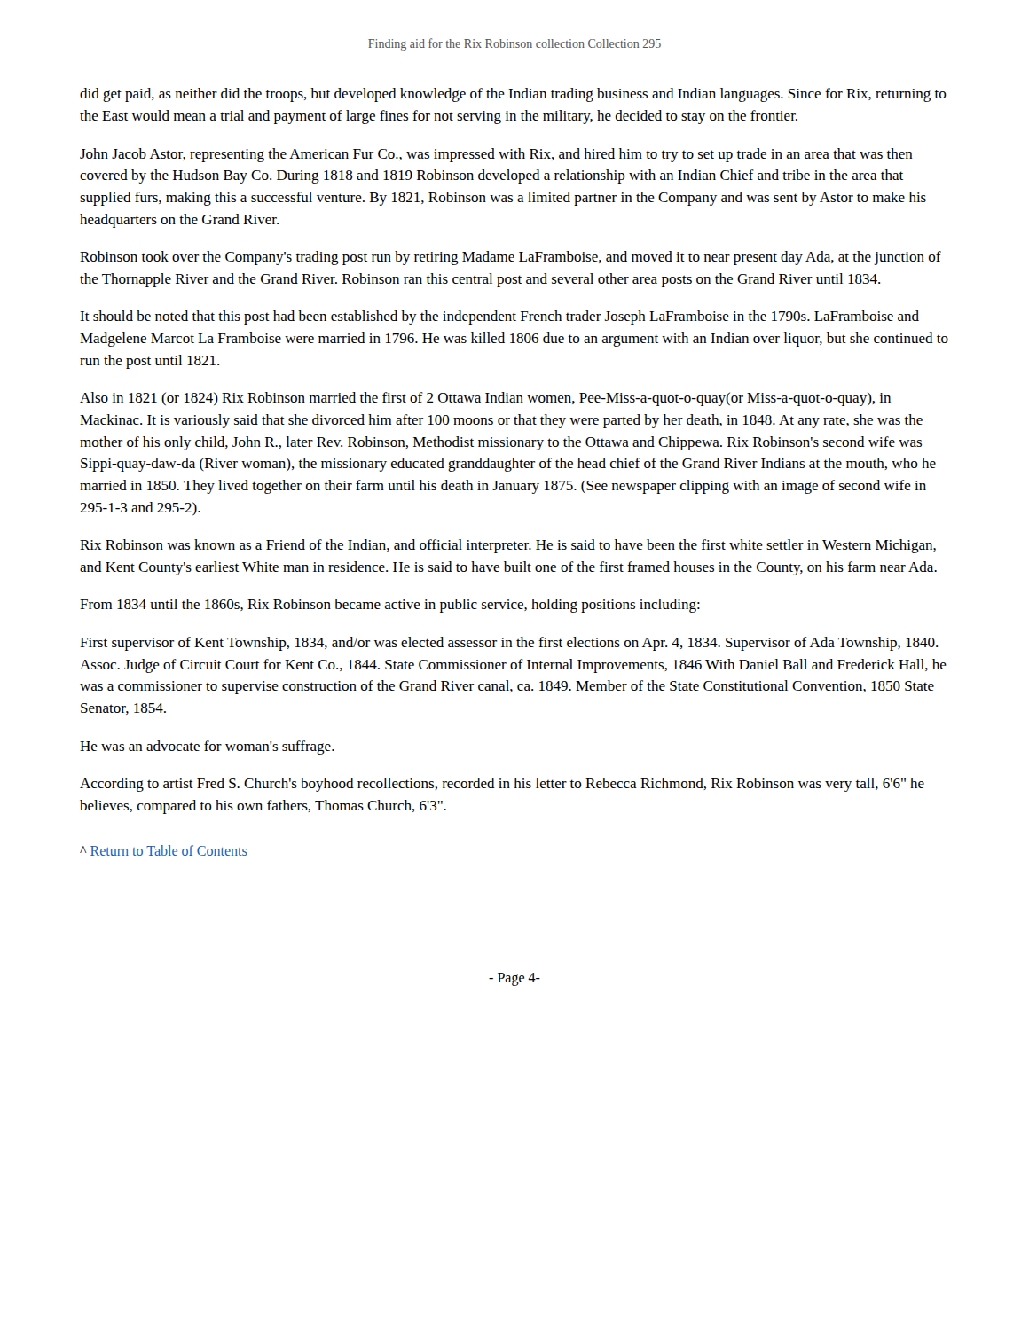Finding aid for the Rix Robinson collection Collection 295
did get paid, as neither did the troops, but developed knowledge of the Indian trading business and Indian languages. Since for Rix, returning to the East would mean a trial and payment of large fines for not serving in the military, he decided to stay on the frontier.
John Jacob Astor, representing the American Fur Co., was impressed with Rix, and hired him to try to set up trade in an area that was then covered by the Hudson Bay Co. During 1818 and 1819 Robinson developed a relationship with an Indian Chief and tribe in the area that supplied furs, making this a successful venture. By 1821, Robinson was a limited partner in the Company and was sent by Astor to make his headquarters on the Grand River.
Robinson took over the Company's trading post run by retiring Madame LaFramboise, and moved it to near present day Ada, at the junction of the Thornapple River and the Grand River. Robinson ran this central post and several other area posts on the Grand River until 1834.
It should be noted that this post had been established by the independent French trader Joseph LaFramboise in the 1790s. LaFramboise and Madgelene Marcot La Framboise were married in 1796. He was killed 1806 due to an argument with an Indian over liquor, but she continued to run the post until 1821.
Also in 1821 (or 1824) Rix Robinson married the first of 2 Ottawa Indian women, Pee-Miss-a-quot-o-quay(or Miss-a-quot-o-quay), in Mackinac. It is variously said that she divorced him after 100 moons or that they were parted by her death, in 1848. At any rate, she was the mother of his only child, John R., later Rev. Robinson, Methodist missionary to the Ottawa and Chippewa. Rix Robinson's second wife was Sippi-quay-daw-da (River woman), the missionary educated granddaughter of the head chief of the Grand River Indians at the mouth, who he married in 1850. They lived together on their farm until his death in January 1875. (See newspaper clipping with an image of second wife in 295-1-3 and 295-2).
Rix Robinson was known as a Friend of the Indian, and official interpreter. He is said to have been the first white settler in Western Michigan, and Kent County's earliest White man in residence. He is said to have built one of the first framed houses in the County, on his farm near Ada.
From 1834 until the 1860s, Rix Robinson became active in public service, holding positions including:
First supervisor of Kent Township, 1834, and/or was elected assessor in the first elections on Apr. 4, 1834. Supervisor of Ada Township, 1840. Assoc. Judge of Circuit Court for Kent Co., 1844. State Commissioner of Internal Improvements, 1846 With Daniel Ball and Frederick Hall, he was a commissioner to supervise construction of the Grand River canal, ca. 1849. Member of the State Constitutional Convention, 1850 State Senator, 1854.
He was an advocate for woman's suffrage.
According to artist Fred S. Church's boyhood recollections, recorded in his letter to Rebecca Richmond, Rix Robinson was very tall, 6'6" he believes, compared to his own fathers, Thomas Church, 6'3".
^ Return to Table of Contents
- Page 4-